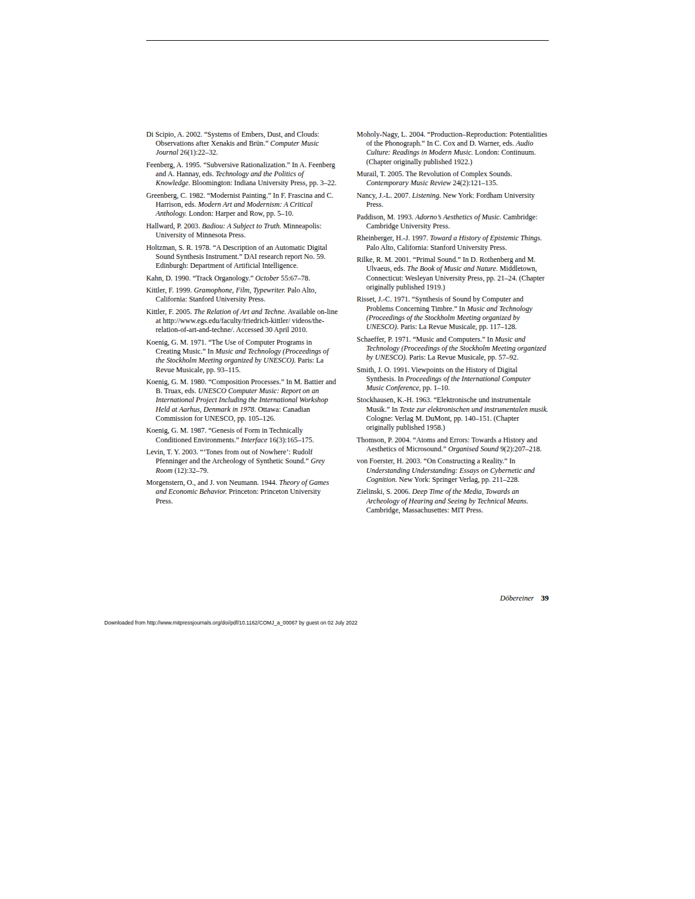Di Scipio, A. 2002. “Systems of Embers, Dust, and Clouds: Observations after Xenakis and Brün.” Computer Music Journal 26(1):22–32.
Feenberg, A. 1995. “Subversive Rationalization.” In A. Feenberg and A. Hannay, eds. Technology and the Politics of Knowledge. Bloomington: Indiana University Press, pp. 3–22.
Greenberg, C. 1982. “Modernist Painting.” In F. Frascina and C. Harrison, eds. Modern Art and Modernism: A Critical Anthology. London: Harper and Row, pp. 5–10.
Hallward, P. 2003. Badiou: A Subject to Truth. Minneapolis: University of Minnesota Press.
Holtzman, S. R. 1978. “A Description of an Automatic Digital Sound Synthesis Instrument.” DAI research report No. 59. Edinburgh: Department of Artificial Intelligence.
Kahn, D. 1990. “Track Organology.” October 55:67–78.
Kittler, F. 1999. Gramophone, Film, Typewriter. Palo Alto, California: Stanford University Press.
Kittler, F. 2005. The Relation of Art and Techne. Available on-line at http://www.egs.edu/faculty/friedrich-kittler/ videos/the-relation-of-art-and-techne/. Accessed 30 April 2010.
Koenig, G. M. 1971. “The Use of Computer Programs in Creating Music.” In Music and Technology (Proceedings of the Stockholm Meeting organized by UNESCO). Paris: La Revue Musicale, pp. 93–115.
Koenig, G. M. 1980. “Composition Processes.” In M. Battier and B. Truax, eds. UNESCO Computer Music: Report on an International Project Including the International Workshop Held at Aarhus, Denmark in 1978. Ottawa: Canadian Commission for UNESCO, pp. 105–126.
Koenig, G. M. 1987. “Genesis of Form in Technically Conditioned Environments.” Interface 16(3):165–175.
Levin, T. Y. 2003. “‘Tones from out of Nowhere’: Rudolf Pfenninger and the Archeology of Synthetic Sound.” Grey Room (12):32–79.
Morgenstern, O., and J. von Neumann. 1944. Theory of Games and Economic Behavior. Princeton: Princeton University Press.
Moholy-Nagy, L. 2004. “Production–Reproduction: Potentialities of the Phonograph.” In C. Cox and D. Warner, eds. Audio Culture: Readings in Modern Music. London: Continuum. (Chapter originally published 1922.)
Murail, T. 2005. The Revolution of Complex Sounds. Contemporary Music Review 24(2):121–135.
Nancy, J.-L. 2007. Listening. New York: Fordham University Press.
Paddison, M. 1993. Adorno’s Aesthetics of Music. Cambridge: Cambridge University Press.
Rheinberger, H.-J. 1997. Toward a History of Epistemic Things. Palo Alto, California: Stanford University Press.
Rilke, R. M. 2001. “Primal Sound.” In D. Rothenberg and M. Ulvaeus, eds. The Book of Music and Nature. Middletown, Connecticut: Wesleyan University Press, pp. 21–24. (Chapter originally published 1919.)
Risset, J.-C. 1971. “Synthesis of Sound by Computer and Problems Concerning Timbre.” In Music and Technology (Proceedings of the Stockholm Meeting organized by UNESCO). Paris: La Revue Musicale, pp. 117–128.
Schaeffer, P. 1971. “Music and Computers.” In Music and Technology (Proceedings of the Stockholm Meeting organized by UNESCO). Paris: La Revue Musicale, pp. 57–92.
Smith, J. O. 1991. Viewpoints on the History of Digital Synthesis. In Proceedings of the International Computer Music Conference, pp. 1–10.
Stockhausen, K.-H. 1963. “Elektronische und instrumentale Musik.” In Texte zur elektronischen und instrumentalen musik. Cologne: Verlag M. DuMont, pp. 140–151. (Chapter originally published 1958.)
Thomson, P. 2004. “Atoms and Errors: Towards a History and Aesthetics of Microsound.” Organised Sound 9(2):207–218.
von Foerster, H. 2003. “On Constructing a Reality.” In Understanding Understanding: Essays on Cybernetic and Cognition. New York: Springer Verlag, pp. 211–228.
Zielinski, S. 2006. Deep Time of the Media, Towards an Archeology of Hearing and Seeing by Technical Means. Cambridge, Massachusettes: MIT Press.
Döbereiner 39
Downloaded from http://www.mitpressjournals.org/doi/pdf/10.1162/COMJ_a_00067 by guest on 02 July 2022